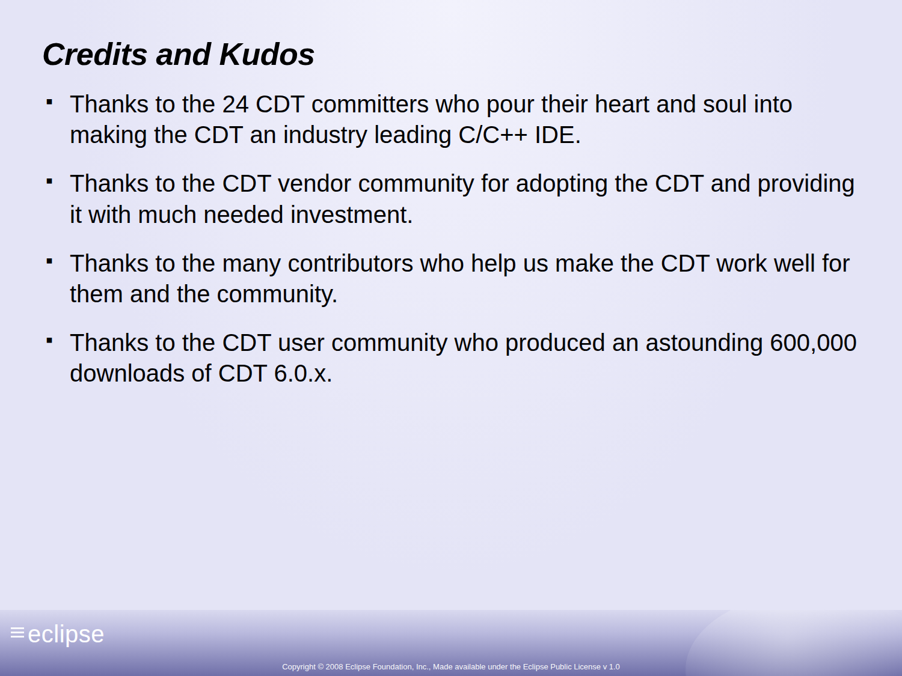Credits and Kudos
Thanks to the 24 CDT committers who pour their heart and soul into making the CDT an industry leading C/C++ IDE.
Thanks to the CDT vendor community for adopting the CDT and providing it with much needed investment.
Thanks to the many contributors who help us make the CDT work well for them and the community.
Thanks to the CDT user community who produced an astounding 600,000 downloads of CDT 6.0.x.
eclipse
Copyright © 2008 Eclipse Foundation, Inc., Made available under the Eclipse Public License v 1.0